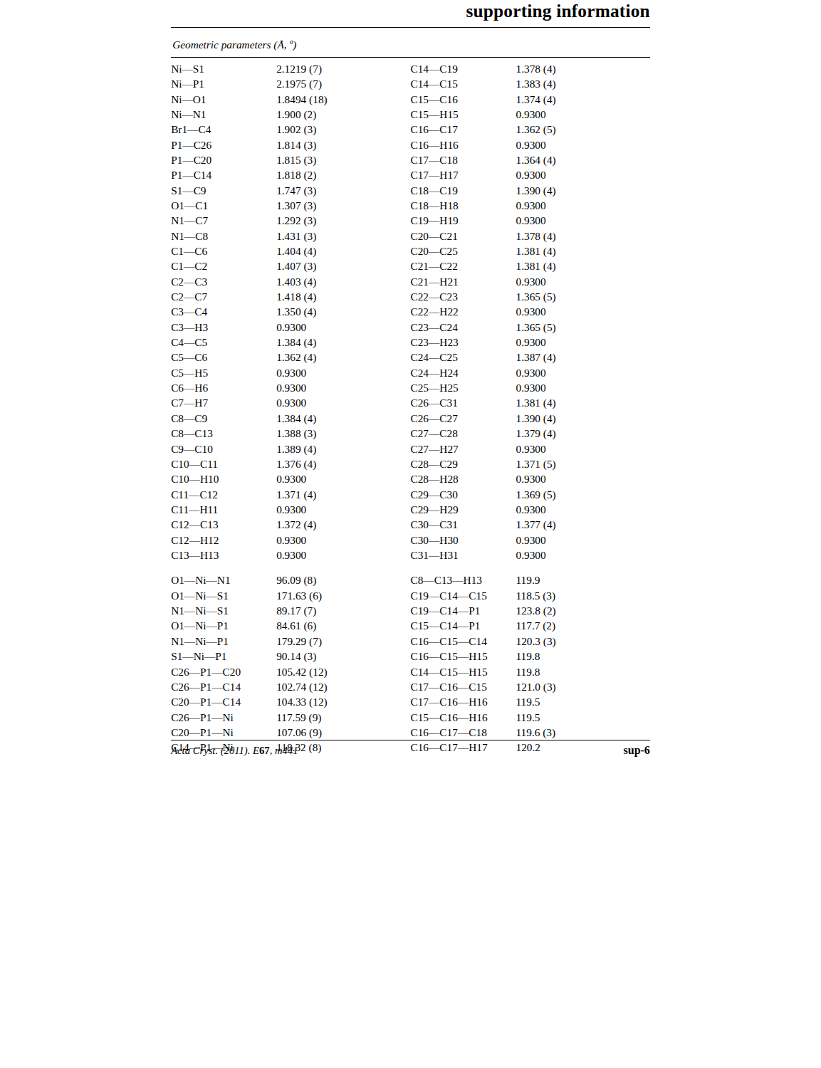supporting information
Geometric parameters (Å, º)
| Ni—S1 | 2.1219 (7) | C14—C19 | 1.378 (4) |
| Ni—P1 | 2.1975 (7) | C14—C15 | 1.383 (4) |
| Ni—O1 | 1.8494 (18) | C15—C16 | 1.374 (4) |
| Ni—N1 | 1.900 (2) | C15—H15 | 0.9300 |
| Br1—C4 | 1.902 (3) | C16—C17 | 1.362 (5) |
| P1—C26 | 1.814 (3) | C16—H16 | 0.9300 |
| P1—C20 | 1.815 (3) | C17—C18 | 1.364 (4) |
| P1—C14 | 1.818 (2) | C17—H17 | 0.9300 |
| S1—C9 | 1.747 (3) | C18—C19 | 1.390 (4) |
| O1—C1 | 1.307 (3) | C18—H18 | 0.9300 |
| N1—C7 | 1.292 (3) | C19—H19 | 0.9300 |
| N1—C8 | 1.431 (3) | C20—C21 | 1.378 (4) |
| C1—C6 | 1.404 (4) | C20—C25 | 1.381 (4) |
| C1—C2 | 1.407 (3) | C21—C22 | 1.381 (4) |
| C2—C3 | 1.403 (4) | C21—H21 | 0.9300 |
| C2—C7 | 1.418 (4) | C22—C23 | 1.365 (5) |
| C3—C4 | 1.350 (4) | C22—H22 | 0.9300 |
| C3—H3 | 0.9300 | C23—C24 | 1.365 (5) |
| C4—C5 | 1.384 (4) | C23—H23 | 0.9300 |
| C5—C6 | 1.362 (4) | C24—C25 | 1.387 (4) |
| C5—H5 | 0.9300 | C24—H24 | 0.9300 |
| C6—H6 | 0.9300 | C25—H25 | 0.9300 |
| C7—H7 | 0.9300 | C26—C31 | 1.381 (4) |
| C8—C9 | 1.384 (4) | C26—C27 | 1.390 (4) |
| C8—C13 | 1.388 (3) | C27—C28 | 1.379 (4) |
| C9—C10 | 1.389 (4) | C27—H27 | 0.9300 |
| C10—C11 | 1.376 (4) | C28—C29 | 1.371 (5) |
| C10—H10 | 0.9300 | C28—H28 | 0.9300 |
| C11—C12 | 1.371 (4) | C29—C30 | 1.369 (5) |
| C11—H11 | 0.9300 | C29—H29 | 0.9300 |
| C12—C13 | 1.372 (4) | C30—C31 | 1.377 (4) |
| C12—H12 | 0.9300 | C30—H30 | 0.9300 |
| C13—H13 | 0.9300 | C31—H31 | 0.9300 |
| O1—Ni—N1 | 96.09 (8) | C8—C13—H13 | 119.9 |
| O1—Ni—S1 | 171.63 (6) | C19—C14—C15 | 118.5 (3) |
| N1—Ni—S1 | 89.17 (7) | C19—C14—P1 | 123.8 (2) |
| O1—Ni—P1 | 84.61 (6) | C15—C14—P1 | 117.7 (2) |
| N1—Ni—P1 | 179.29 (7) | C16—C15—C14 | 120.3 (3) |
| S1—Ni—P1 | 90.14 (3) | C16—C15—H15 | 119.8 |
| C26—P1—C20 | 105.42 (12) | C14—C15—H15 | 119.8 |
| C26—P1—C14 | 102.74 (12) | C17—C16—C15 | 121.0 (3) |
| C20—P1—C14 | 104.33 (12) | C17—C16—H16 | 119.5 |
| C26—P1—Ni | 117.59 (9) | C15—C16—H16 | 119.5 |
| C20—P1—Ni | 107.06 (9) | C16—C17—C18 | 119.6 (3) |
| C14—P1—Ni | 118.32 (8) | C16—C17—H17 | 120.2 |
Acta Cryst. (2011). E67, m441
sup-6